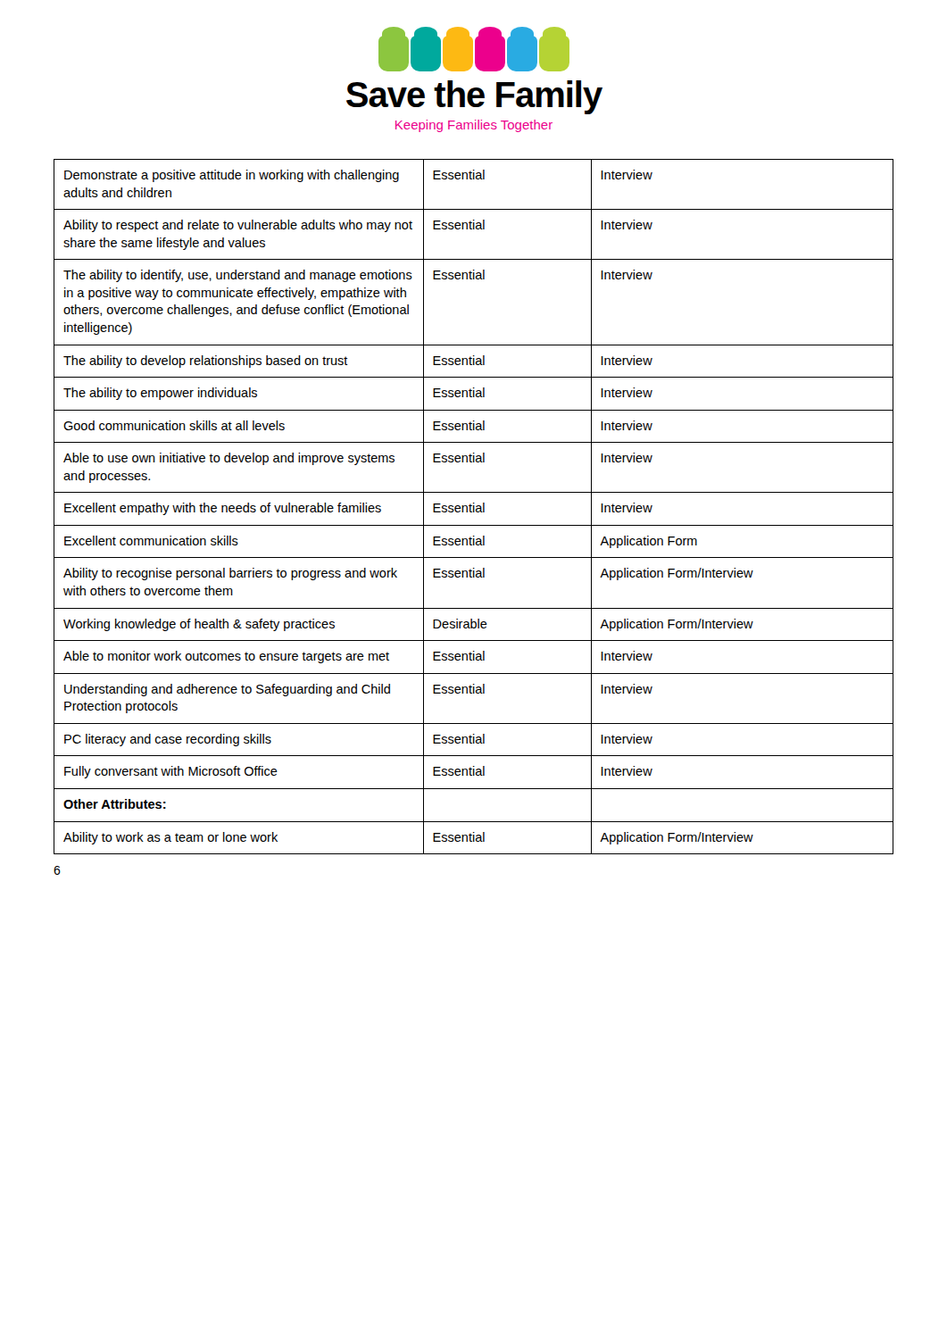Save the Family
Keeping Families Together
| Demonstrate a positive attitude in working with challenging adults and children | Essential | Interview |
| Ability to respect and relate to vulnerable adults who may not share the same lifestyle and values | Essential | Interview |
| The ability to identify, use, understand and manage emotions in a positive way to communicate effectively, empathize with others, overcome challenges, and defuse conflict (Emotional intelligence) | Essential | Interview |
| The ability to develop relationships based on trust | Essential | Interview |
| The ability to empower individuals | Essential | Interview |
| Good communication skills at all levels | Essential | Interview |
| Able to use own initiative to develop and improve systems and processes. | Essential | Interview |
| Excellent empathy with the needs of vulnerable families | Essential | Interview |
| Excellent communication skills | Essential | Application Form |
| Ability to recognise personal barriers to progress and work with others to overcome them | Essential | Application Form/Interview |
| Working knowledge of health & safety practices | Desirable | Application Form/Interview |
| Able to monitor work outcomes to ensure targets are met | Essential | Interview |
| Understanding and adherence to Safeguarding and Child Protection protocols | Essential | Interview |
| PC literacy and case recording skills | Essential | Interview |
| Fully conversant with Microsoft Office | Essential | Interview |
| Other Attributes: | | |
| Ability to work as a team or lone work | Essential | Application Form/Interview |
6